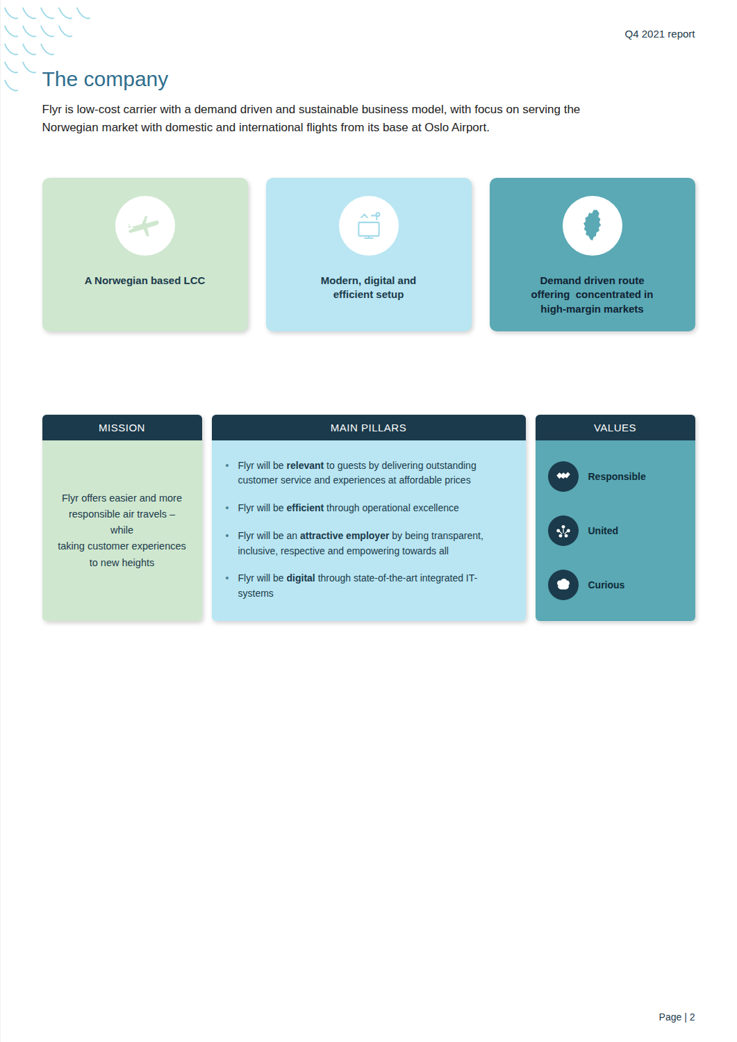Q4 2021 report
The company
Flyr is low-cost carrier with a demand driven and sustainable business model, with focus on serving the Norwegian market with domestic and international flights from its base at Oslo Airport.
A Norwegian based LCC
Modern, digital and
efficient setup
Demand driven route
offering concentrated in
high-margin markets
MISSION
Flyr offers easier and more
responsible air travels – while
taking customer experiences
to new heights
MAIN PILLARS
Flyr will be relevant to guests by delivering outstanding customer service and experiences at affordable prices
Flyr will be efficient through operational excellence
Flyr will be an attractive employer by being transparent, inclusive, respective and empowering towards all
Flyr will be digital through state-of-the-art integrated IT-systems
VALUES
Responsible
United
Curious
Page | 2